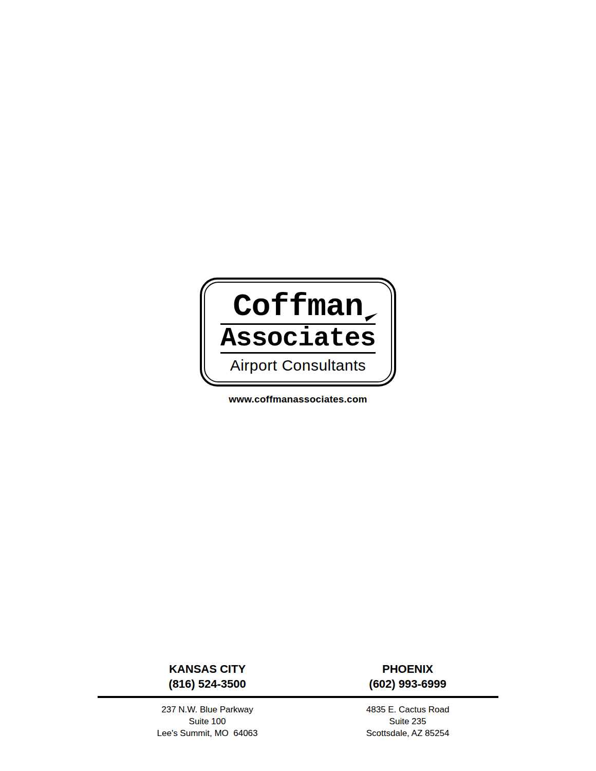Coffman
Associates
Airport Consultants
www.coffmanassociates.com
| KANSAS CITY | PHOENIX |
| --- | --- |
| (816) 524-3500 | (602) 993-6999 |
| 237 N.W. Blue Parkway Suite 100 Lee's Summit, MO 64063 | 4835 E. Cactus Road Suite 235 Scottsdale, AZ 85254 |